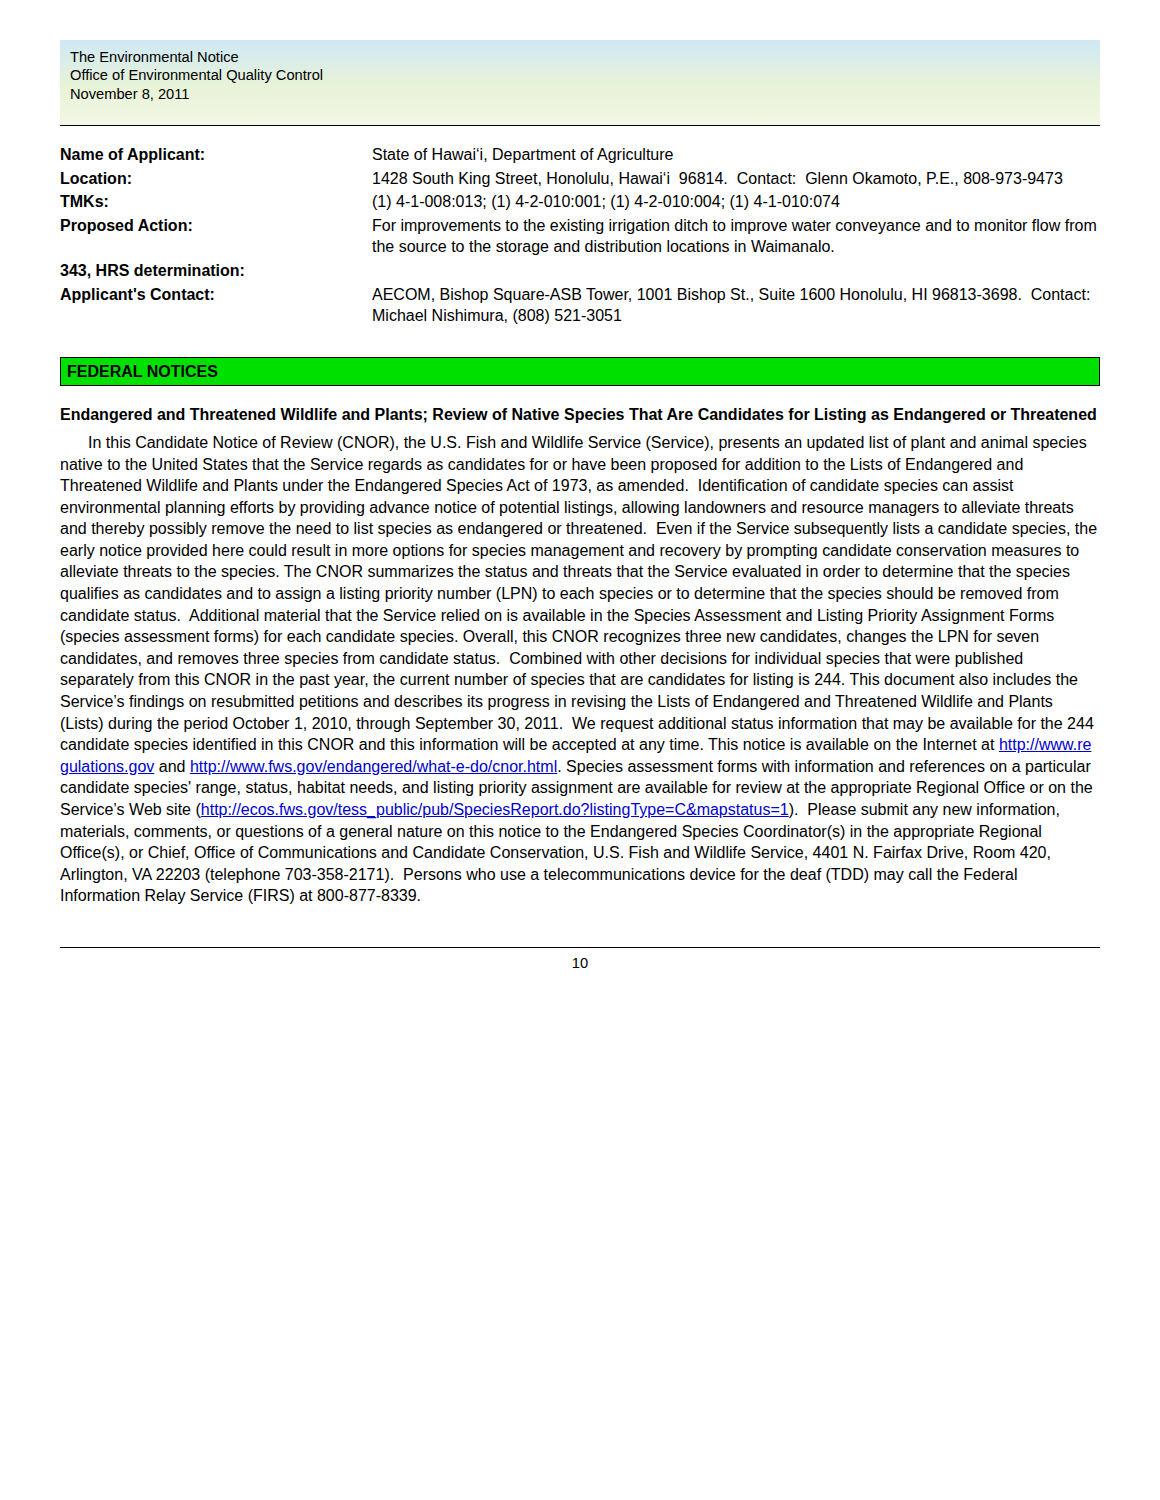The Environmental Notice
Office of Environmental Quality Control
November 8, 2011
| Name of Applicant: | State of Hawai‘i, Department of Agriculture |
| Location: | 1428 South King Street, Honolulu, Hawai‘i 96814. Contact: Glenn Okamoto, P.E., 808-973-9473 |
| TMKs: | (1) 4-1-008:013; (1) 4-2-010:001; (1) 4-2-010:004; (1) 4-1-010:074 |
| Proposed Action: | For improvements to the existing irrigation ditch to improve water conveyance and to monitor flow from the source to the storage and distribution locations in Waimanalo. |
| 343, HRS determination: | |
| Applicant's Contact: | AECOM, Bishop Square-ASB Tower, 1001 Bishop St., Suite 1600 Honolulu, HI 96813-3698. Contact: Michael Nishimura, (808) 521-3051 |
FEDERAL NOTICES
Endangered and Threatened Wildlife and Plants; Review of Native Species That Are Candidates for Listing as Endangered or Threatened
In this Candidate Notice of Review (CNOR), the U.S. Fish and Wildlife Service (Service), presents an updated list of plant and animal species native to the United States that the Service regards as candidates for or have been proposed for addition to the Lists of Endangered and Threatened Wildlife and Plants under the Endangered Species Act of 1973, as amended. Identification of candidate species can assist environmental planning efforts by providing advance notice of potential listings, allowing landowners and resource managers to alleviate threats and thereby possibly remove the need to list species as endangered or threatened. Even if the Service subsequently lists a candidate species, the early notice provided here could result in more options for species management and recovery by prompting candidate conservation measures to alleviate threats to the species. The CNOR summarizes the status and threats that the Service evaluated in order to determine that the species qualifies as candidates and to assign a listing priority number (LPN) to each species or to determine that the species should be removed from candidate status. Additional material that the Service relied on is available in the Species Assessment and Listing Priority Assignment Forms (species assessment forms) for each candidate species. Overall, this CNOR recognizes three new candidates, changes the LPN for seven candidates, and removes three species from candidate status. Combined with other decisions for individual species that were published separately from this CNOR in the past year, the current number of species that are candidates for listing is 244. This document also includes the Service’s findings on resubmitted petitions and describes its progress in revising the Lists of Endangered and Threatened Wildlife and Plants (Lists) during the period October 1, 2010, through September 30, 2011. We request additional status information that may be available for the 244 candidate species identified in this CNOR and this information will be accepted at any time. This notice is available on the Internet at http://www.regulations.gov and http://www.fws.gov/endangered/what-e-do/cnor.html. Species assessment forms with information and references on a particular candidate species' range, status, habitat needs, and listing priority assignment are available for review at the appropriate Regional Office or on the Service’s Web site (http://ecos.fws.gov/tess_public/pub/SpeciesReport.do?listingType=C&mapstatus=1). Please submit any new information, materials, comments, or questions of a general nature on this notice to the Endangered Species Coordinator(s) in the appropriate Regional Office(s), or Chief, Office of Communications and Candidate Conservation, U.S. Fish and Wildlife Service, 4401 N. Fairfax Drive, Room 420, Arlington, VA 22203 (telephone 703-358-2171). Persons who use a telecommunications device for the deaf (TDD) may call the Federal Information Relay Service (FIRS) at 800-877-8339.
10